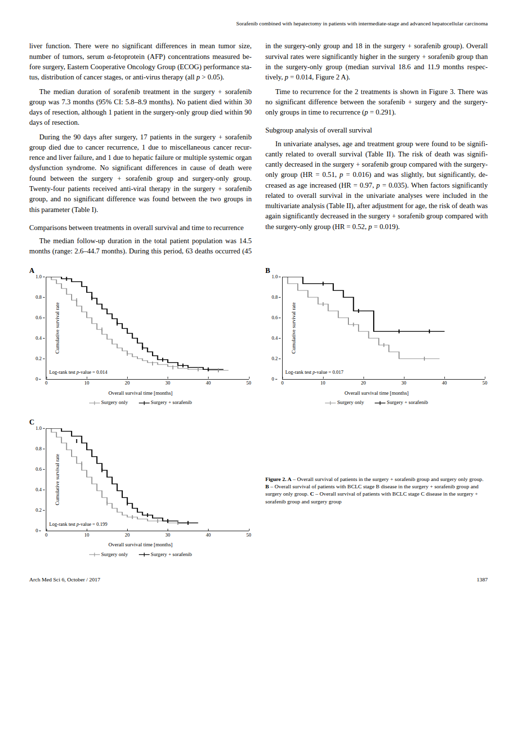Sorafenib combined with hepatectomy in patients with intermediate-stage and advanced hepatocellular carcinoma
liver function. There were no significant differences in mean tumor size, number of tumors, serum α-fetoprotein (AFP) concentrations measured before surgery, Eastern Cooperative Oncology Group (ECOG) performance status, distribution of cancer stages, or anti-virus therapy (all p > 0.05).
The median duration of sorafenib treatment in the surgery + sorafenib group was 7.3 months (95% CI: 5.8–8.9 months). No patient died within 30 days of resection, although 1 patient in the surgery-only group died within 90 days of resection.
During the 90 days after surgery, 17 patients in the surgery + sorafenib group died due to cancer recurrence, 1 due to miscellaneous cancer recurrence and liver failure, and 1 due to hepatic failure or multiple systemic organ dysfunction syndrome. No significant differences in cause of death were found between the surgery + sorafenib group and surgery-only group. Twenty-four patients received anti-viral therapy in the surgery + sorafenib group, and no significant difference was found between the two groups in this parameter (Table I).
Comparisons between treatments in overall survival and time to recurrence
The median follow-up duration in the total patient population was 14.5 months (range: 2.6–44.7 months). During this period, 63 deaths occurred (45 in the surgery-only group and 18 in the surgery + sorafenib group). Overall survival rates were significantly higher in the surgery + sorafenib group than in the surgery-only group (median survival 18.6 and 11.9 months respectively, p = 0.014, Figure 2 A).
Time to recurrence for the 2 treatments is shown in Figure 3. There was no significant difference between the sorafenib + surgery and the surgery-only groups in time to recurrence (p = 0.291).
Subgroup analysis of overall survival
In univariate analyses, age and treatment group were found to be significantly related to overall survival (Table II). The risk of death was significantly decreased in the surgery + sorafenib group compared with the surgery-only group (HR = 0.51, p = 0.016) and was slightly, but significantly, decreased as age increased (HR = 0.97, p = 0.035). When factors significantly related to overall survival in the univariate analyses were included in the multivariate analysis (Table II), after adjustment for age, the risk of death was again significantly decreased in the surgery + sorafenib group compared with the surgery-only group (HR = 0.52, p = 0.019).
A
Cumulative survival rate
1.0
0.8
0.6
0.4
0.2
0
0
10
20
30
40
50
Log-rank test p-value = 0.014
Overall survival time [months]
Surgery only Surgery + sorafenib
B
Cumulative survival rate
1.0
0.8
0.6
0.4
0.2
0
0
10
20
30
40
50
Log-rank test p-value = 0.017
Overall survival time [months]
Surgery only Surgery + sorafenib
C
Cumulative survival rate
1.0
0.8
0.6
0.4
0.2
0
0
10
20
30
40
50
Log-rank test p-value = 0.199
Overall survival time [months]
Surgery only Surgery + sorafenib
Figure 2. A – Overall survival of patients in the surgery + sorafenib group and surgery only group. B – Overall survival of patients with BCLC stage B disease in the surgery + sorafenib group and surgery only group. C – Overall survival of patients with BCLC stage C disease in the surgery + sorafenib group and surgery group
Arch Med Sci 6, October / 2017 1387